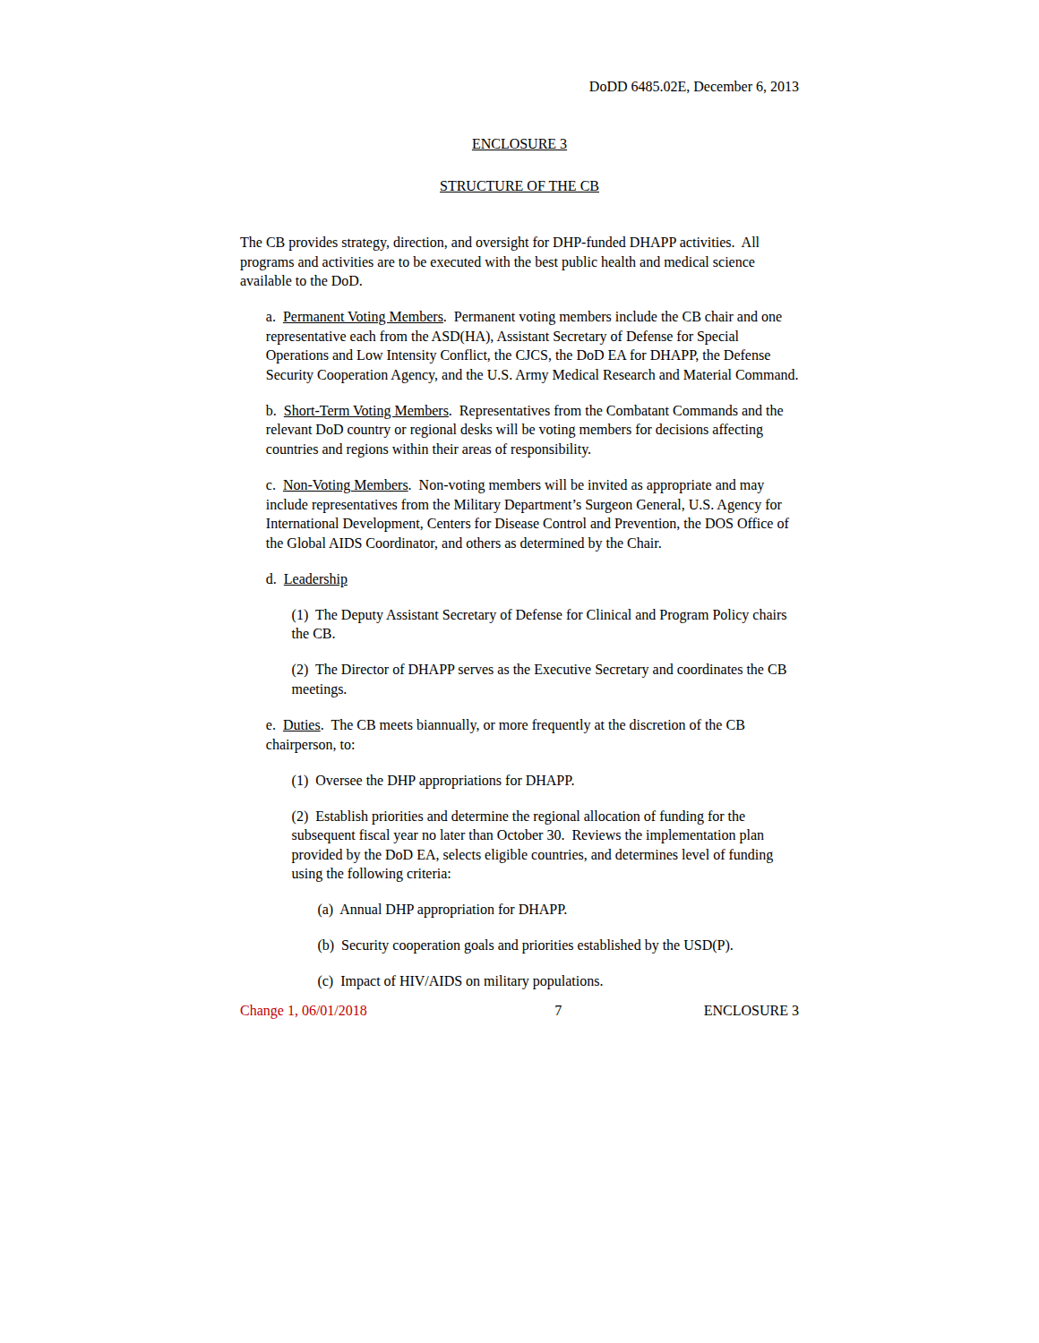DoDD 6485.02E, December 6, 2013
ENCLOSURE 3
STRUCTURE OF THE CB
The CB provides strategy, direction, and oversight for DHP-funded DHAPP activities. All programs and activities are to be executed with the best public health and medical science available to the DoD.
a. Permanent Voting Members. Permanent voting members include the CB chair and one representative each from the ASD(HA), Assistant Secretary of Defense for Special Operations and Low Intensity Conflict, the CJCS, the DoD EA for DHAPP, the Defense Security Cooperation Agency, and the U.S. Army Medical Research and Material Command.
b. Short-Term Voting Members. Representatives from the Combatant Commands and the relevant DoD country or regional desks will be voting members for decisions affecting countries and regions within their areas of responsibility.
c. Non-Voting Members. Non-voting members will be invited as appropriate and may include representatives from the Military Department’s Surgeon General, U.S. Agency for International Development, Centers for Disease Control and Prevention, the DOS Office of the Global AIDS Coordinator, and others as determined by the Chair.
d. Leadership
(1) The Deputy Assistant Secretary of Defense for Clinical and Program Policy chairs the CB.
(2) The Director of DHAPP serves as the Executive Secretary and coordinates the CB meetings.
e. Duties. The CB meets biannually, or more frequently at the discretion of the CB chairperson, to:
(1) Oversee the DHP appropriations for DHAPP.
(2) Establish priorities and determine the regional allocation of funding for the subsequent fiscal year no later than October 30. Reviews the implementation plan provided by the DoD EA, selects eligible countries, and determines level of funding using the following criteria:
(a) Annual DHP appropriation for DHAPP.
(b) Security cooperation goals and priorities established by the USD(P).
(c) Impact of HIV/AIDS on military populations.
| Change 1, 06/01/2018 | 7 | ENCLOSURE 3 |